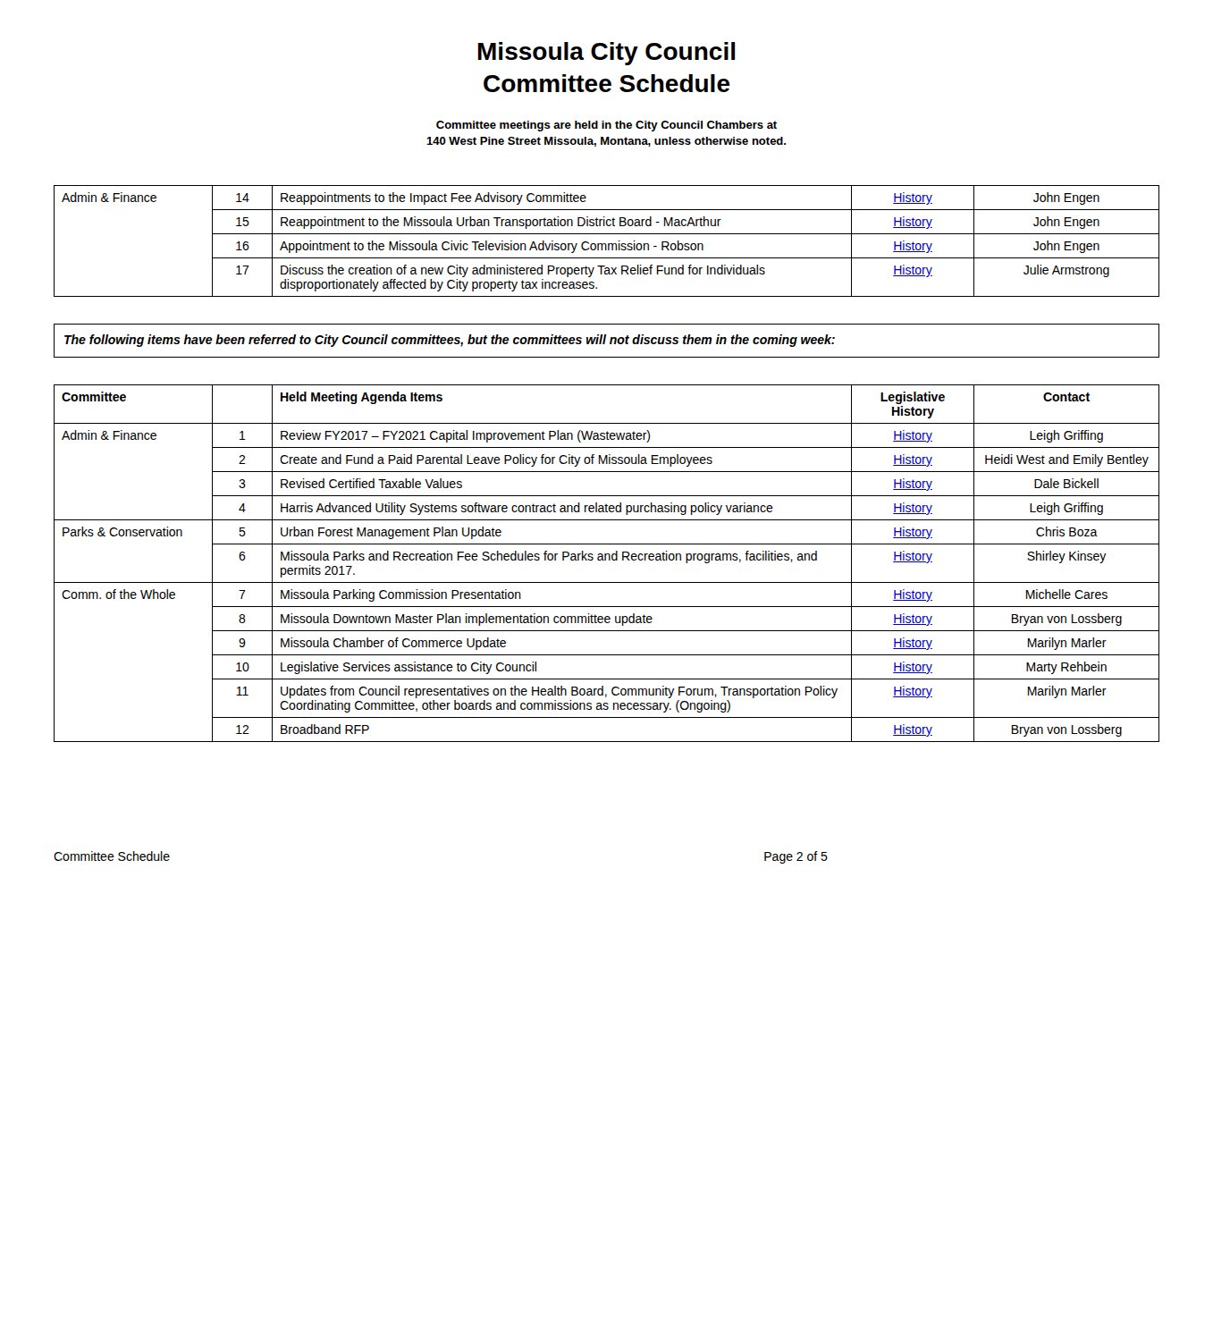Missoula City Council
Committee Schedule
Committee meetings are held in the City Council Chambers at
140 West Pine Street Missoula, Montana, unless otherwise noted.
| Admin & Finance | 14 | Reappointments to the Impact Fee Advisory Committee | History | John Engen |
| 15 | Reappointment to the Missoula Urban Transportation District Board - MacArthur | History | John Engen |
| 16 | Appointment to the Missoula Civic Television Advisory Commission - Robson | History | John Engen |
| 17 | Discuss the creation of a new City administered Property Tax Relief Fund for Individuals disproportionately affected by City property tax increases. | History | Julie Armstrong |
The following items have been referred to City Council committees, but the committees will not discuss them in the coming week:
| Committee | | Held Meeting Agenda Items | Legislative History | Contact |
| --- | --- | --- | --- | --- |
| Admin & Finance | 1 | Review FY2017 – FY2021 Capital Improvement Plan (Wastewater) | History | Leigh Griffing |
| 2 | Create and Fund a Paid Parental Leave Policy for City of Missoula Employees | History | Heidi West and Emily Bentley |
| 3 | Revised Certified Taxable Values | History | Dale Bickell |
| 4 | Harris Advanced Utility Systems software contract and related purchasing policy variance | History | Leigh Griffing |
| Parks & Conservation | 5 | Urban Forest Management Plan Update | History | Chris Boza |
| 6 | Missoula Parks and Recreation Fee Schedules for Parks and Recreation programs, facilities, and permits 2017. | History | Shirley Kinsey |
| Comm. of the Whole | 7 | Missoula Parking Commission Presentation | History | Michelle Cares |
| 8 | Missoula Downtown Master Plan implementation committee update | History | Bryan von Lossberg |
| 9 | Missoula Chamber of Commerce Update | History | Marilyn Marler |
| 10 | Legislative Services assistance to City Council | History | Marty Rehbein |
| 11 | Updates from Council representatives on the Health Board, Community Forum, Transportation Policy Coordinating Committee, other boards and commissions as necessary. (Ongoing) | History | Marilyn Marler |
| 12 | Broadband RFP | History | Bryan von Lossberg |
Committee Schedule
Page 2 of 5